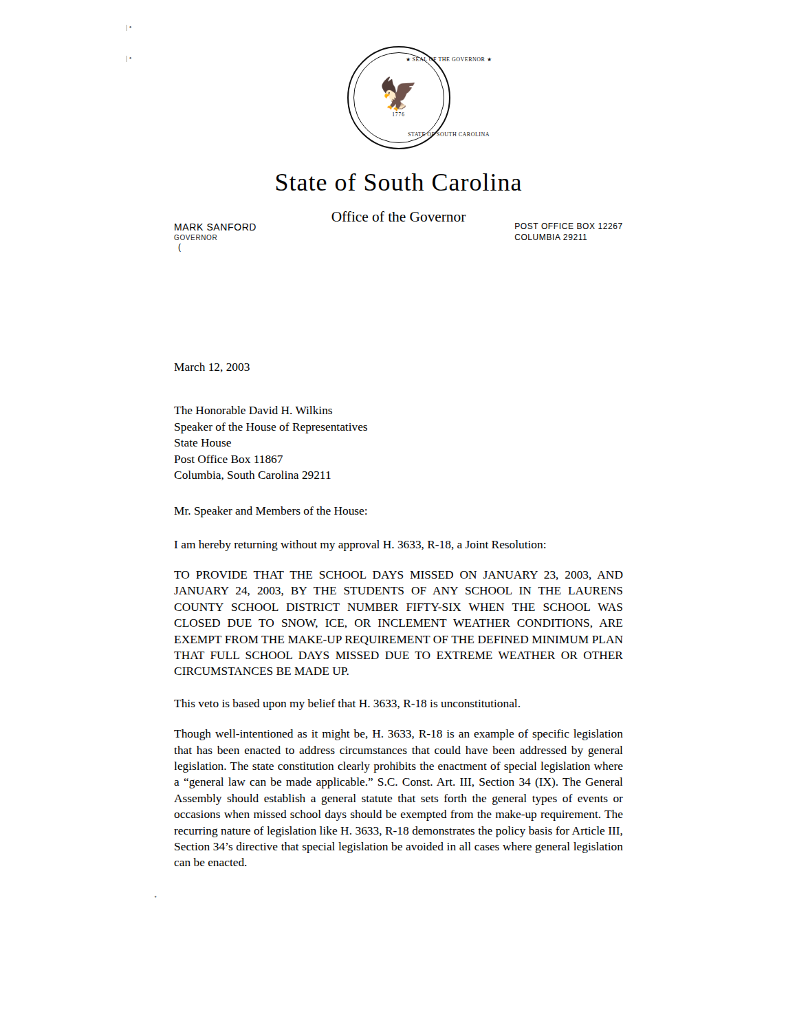| •
| •
★ SEAL OF THE GOVERNOR ★ STATE OF SOUTH CAROLINA
🦅 1776
State of South Carolina
Office of the Governor
Mark Sanford
Governor
(
Post Office Box 12267
Columbia 29211
March 12, 2003
The Honorable David H. Wilkins
Speaker of the House of Representatives
State House
Post Office Box 11867
Columbia, South Carolina 29211
Mr. Speaker and Members of the House:
I am hereby returning without my approval H. 3633, R-18, a Joint Resolution:
To provide that the school days missed on January 23, 2003, and January 24, 2003, by the students of any school in the Laurens County School District Number Fifty-Six when the school was closed due to snow, ice, or inclement weather conditions, are exempt from the make-up requirement of the defined minimum plan that full school days missed due to extreme weather or other circumstances be made up.
This veto is based upon my belief that H. 3633, R-18 is unconstitutional.
Though well-intentioned as it might be, H. 3633, R-18 is an example of specific legislation that has been enacted to address circumstances that could have been addressed by general legislation. The state constitution clearly prohibits the enactment of special legislation where a “general law can be made applicable.” S.C. Const. Art. III, Section 34 (IX). The General Assembly should establish a general statute that sets forth the general types of events or occasions when missed school days should be exempted from the make-up requirement. The recurring nature of legislation like H. 3633, R-18 demonstrates the policy basis for Article III, Section 34’s directive that special legislation be avoided in all cases where general legislation can be enacted.
•